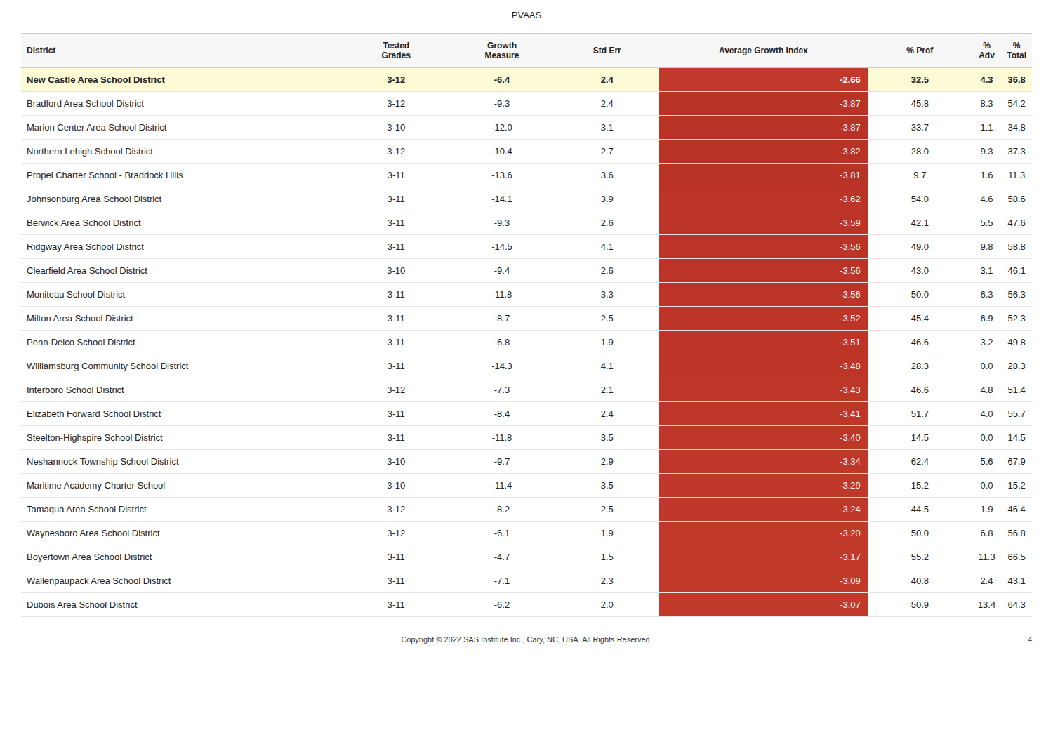PVAAS
| District | Tested Grades | Growth Measure | Std Err | Average Growth Index | % Prof | % Adv | % Total |
| --- | --- | --- | --- | --- | --- | --- | --- |
| New Castle Area School District | 3-12 | -6.4 | 2.4 | -2.66 | 32.5 | 4.3 | 36.8 |
| Bradford Area School District | 3-12 | -9.3 | 2.4 | -3.87 | 45.8 | 8.3 | 54.2 |
| Marion Center Area School District | 3-10 | -12.0 | 3.1 | -3.87 | 33.7 | 1.1 | 34.8 |
| Northern Lehigh School District | 3-12 | -10.4 | 2.7 | -3.82 | 28.0 | 9.3 | 37.3 |
| Propel Charter School - Braddock Hills | 3-11 | -13.6 | 3.6 | -3.81 | 9.7 | 1.6 | 11.3 |
| Johnsonburg Area School District | 3-11 | -14.1 | 3.9 | -3.62 | 54.0 | 4.6 | 58.6 |
| Berwick Area School District | 3-11 | -9.3 | 2.6 | -3.59 | 42.1 | 5.5 | 47.6 |
| Ridgway Area School District | 3-11 | -14.5 | 4.1 | -3.56 | 49.0 | 9.8 | 58.8 |
| Clearfield Area School District | 3-10 | -9.4 | 2.6 | -3.56 | 43.0 | 3.1 | 46.1 |
| Moniteau School District | 3-11 | -11.8 | 3.3 | -3.56 | 50.0 | 6.3 | 56.3 |
| Milton Area School District | 3-11 | -8.7 | 2.5 | -3.52 | 45.4 | 6.9 | 52.3 |
| Penn-Delco School District | 3-11 | -6.8 | 1.9 | -3.51 | 46.6 | 3.2 | 49.8 |
| Williamsburg Community School District | 3-11 | -14.3 | 4.1 | -3.48 | 28.3 | 0.0 | 28.3 |
| Interboro School District | 3-12 | -7.3 | 2.1 | -3.43 | 46.6 | 4.8 | 51.4 |
| Elizabeth Forward School District | 3-11 | -8.4 | 2.4 | -3.41 | 51.7 | 4.0 | 55.7 |
| Steelton-Highspire School District | 3-11 | -11.8 | 3.5 | -3.40 | 14.5 | 0.0 | 14.5 |
| Neshannock Township School District | 3-10 | -9.7 | 2.9 | -3.34 | 62.4 | 5.6 | 67.9 |
| Maritime Academy Charter School | 3-10 | -11.4 | 3.5 | -3.29 | 15.2 | 0.0 | 15.2 |
| Tamaqua Area School District | 3-12 | -8.2 | 2.5 | -3.24 | 44.5 | 1.9 | 46.4 |
| Waynesboro Area School District | 3-12 | -6.1 | 1.9 | -3.20 | 50.0 | 6.8 | 56.8 |
| Boyertown Area School District | 3-11 | -4.7 | 1.5 | -3.17 | 55.2 | 11.3 | 66.5 |
| Wallenpaupack Area School District | 3-11 | -7.1 | 2.3 | -3.09 | 40.8 | 2.4 | 43.1 |
| Dubois Area School District | 3-11 | -6.2 | 2.0 | -3.07 | 50.9 | 13.4 | 64.3 |
Copyright © 2022 SAS Institute Inc., Cary, NC, USA. All Rights Reserved. 4